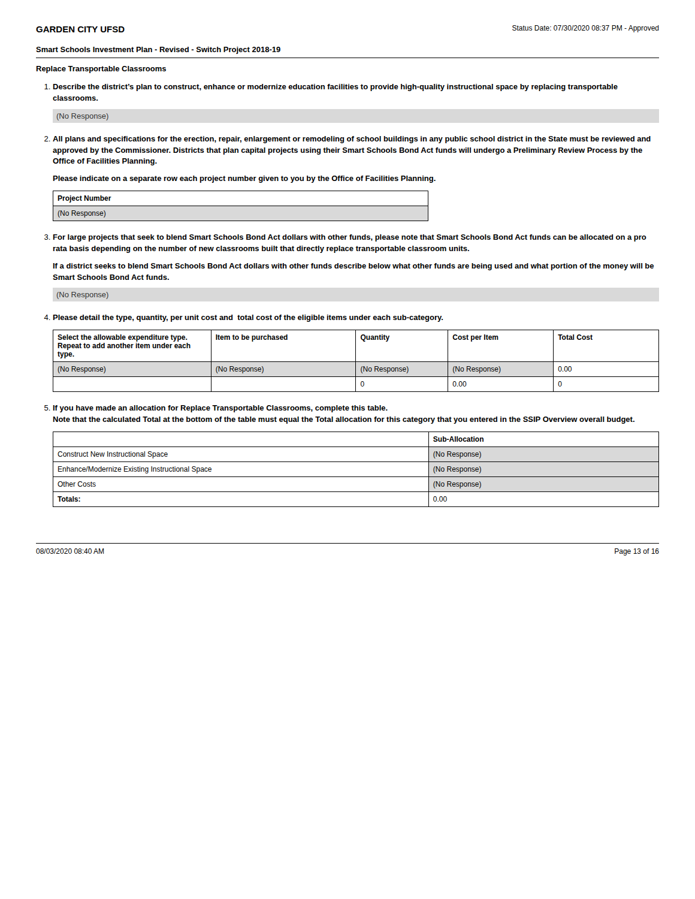GARDEN CITY UFSD
Status Date: 07/30/2020 08:37 PM - Approved
Smart Schools Investment Plan - Revised - Switch Project 2018-19
Replace Transportable Classrooms
Describe the district’s plan to construct, enhance or modernize education facilities to provide high-quality instructional space by replacing transportable classrooms.
(No Response)
All plans and specifications for the erection, repair, enlargement or remodeling of school buildings in any public school district in the State must be reviewed and approved by the Commissioner. Districts that plan capital projects using their Smart Schools Bond Act funds will undergo a Preliminary Review Process by the Office of Facilities Planning.
Please indicate on a separate row each project number given to you by the Office of Facilities Planning.
| Project Number |
| --- |
| (No Response) |
For large projects that seek to blend Smart Schools Bond Act dollars with other funds, please note that Smart Schools Bond Act funds can be allocated on a pro rata basis depending on the number of new classrooms built that directly replace transportable classroom units.
If a district seeks to blend Smart Schools Bond Act dollars with other funds describe below what other funds are being used and what portion of the money will be Smart Schools Bond Act funds.
(No Response)
Please detail the type, quantity, per unit cost and total cost of the eligible items under each sub-category.
| Select the allowable expenditure type. Repeat to add another item under each type. | Item to be purchased | Quantity | Cost per Item | Total Cost |
| --- | --- | --- | --- | --- |
| (No Response) | (No Response) | (No Response) | (No Response) | 0.00 |
| | | 0 | 0.00 | 0 |
If you have made an allocation for Replace Transportable Classrooms, complete this table.
Note that the calculated Total at the bottom of the table must equal the Total allocation for this category that you entered in the SSIP Overview overall budget.
| | Sub-Allocation |
| --- | --- |
| Construct New Instructional Space | (No Response) |
| Enhance/Modernize Existing Instructional Space | (No Response) |
| Other Costs | (No Response) |
| Totals: | 0.00 |
08/03/2020 08:40 AM
Page 13 of 16